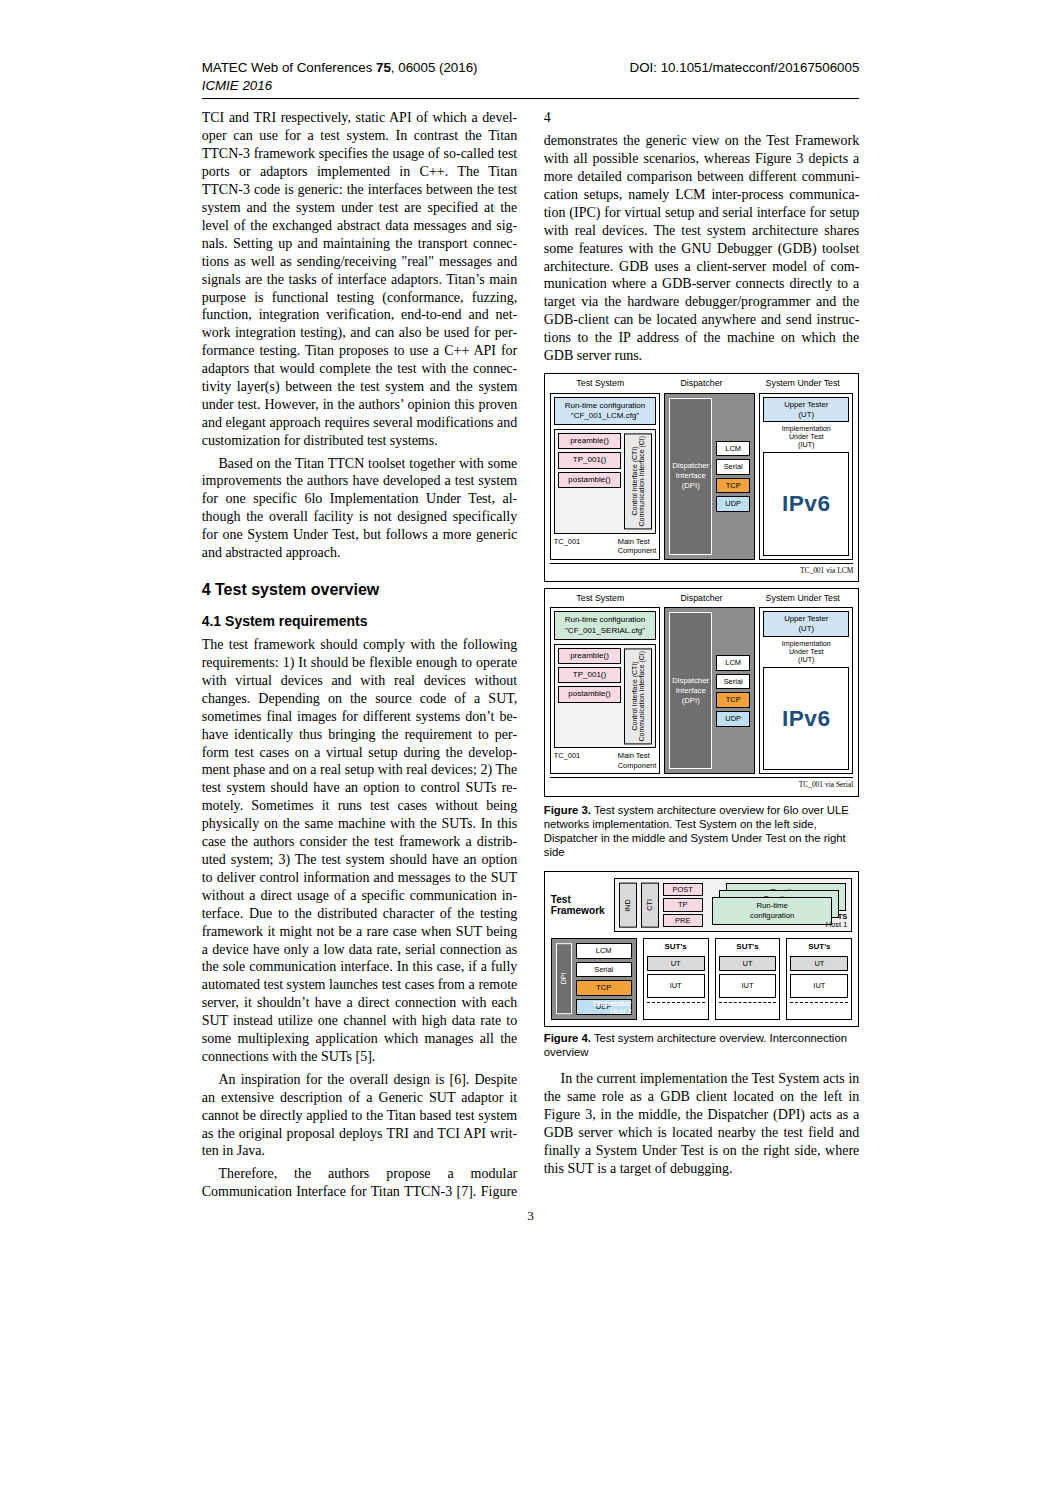MATEC Web of Conferences 75, 06005 (2016)
ICMIE 2016
DOI: 10.1051/matecconf/20167506005
TCI and TRI respectively, static API of which a developer can use for a test system. In contrast the Titan TTCN-3 framework specifies the usage of so-called test ports or adaptors implemented in C++. The Titan TTCN-3 code is generic: the interfaces between the test system and the system under test are specified at the level of the exchanged abstract data messages and signals. Setting up and maintaining the transport connections as well as sending/receiving "real" messages and signals are the tasks of interface adaptors. Titan’s main purpose is functional testing (conformance, fuzzing, function, integration verification, end-to-end and network integration testing), and can also be used for performance testing. Titan proposes to use a C++ API for adaptors that would complete the test with the connectivity layer(s) between the test system and the system under test. However, in the authors’ opinion this proven and elegant approach requires several modifications and customization for distributed test systems.
Based on the Titan TTCN toolset together with some improvements the authors have developed a test system for one specific 6lo Implementation Under Test, although the overall facility is not designed specifically for one System Under Test, but follows a more generic and abstracted approach.
4 Test system overview
4.1 System requirements
The test framework should comply with the following requirements: 1) It should be flexible enough to operate with virtual devices and with real devices without changes. Depending on the source code of a SUT, sometimes final images for different systems don’t behave identically thus bringing the requirement to perform test cases on a virtual setup during the development phase and on a real setup with real devices; 2) The test system should have an option to control SUTs remotely. Sometimes it runs test cases without being physically on the same machine with the SUTs. In this case the authors consider the test framework a distributed system; 3) The test system should have an option to deliver control information and messages to the SUT without a direct usage of a specific communication interface. Due to the distributed character of the testing framework it might not be a rare case when SUT being a device have only a low data rate, serial connection as the sole communication interface. In this case, if a fully automated test system launches test cases from a remote server, it shouldn’t have a direct connection with each SUT instead utilize one channel with high data rate to some multiplexing application which manages all the connections with the SUTs [5].
An inspiration for the overall design is [6]. Despite an extensive description of a Generic SUT adaptor it cannot be directly applied to the Titan based test system as the original proposal deploys TRI and TCI API written in Java.
Therefore, the authors propose a modular Communication Interface for Titan TTCN-3 [7]. Figure 4
demonstrates the generic view on the Test Framework with all possible scenarios, whereas Figure 3 depicts a more detailed comparison between different communication setups, namely LCM inter-process communication (IPC) for virtual setup and serial interface for setup with real devices. The test system architecture shares some features with the GNU Debugger (GDB) toolset architecture. GDB uses a client-server model of communication where a GDB-server connects directly to a target via the hardware debugger/programmer and the GDB-client can be located anywhere and send instructions to the IP address of the machine on which the GDB server runs.
Test System
Dispatcher
System Under Test
Run-time configuration
"CF_001_LCM.cfg"
preamble()
TP_001()
postamble()
Control Interface (CTI)
Communication Interface (CI)
TC_001 Main Test
Component
Dispatcher
Interface
(DPI)
LCM
Serial
TCP
UDP
Upper Tester
(UT)
Implementation
Under Test
(IUT)
IPv6
TC_001 via LCM
Test System
Dispatcher
System Under Test
Run-time configuration
"CF_001_SERIAL.cfg"
preamble()
TP_001()
postamble()
Control Interface (CTI)
Communication Interface (CI)
TC_001 Main Test
Component
Dispatcher
Interface
(DPI)
LCM
Serial
TCP
UDP
Upper Tester
(UT)
Implementation
Under Test
(IUT)
IPv6
TC_001 via Serial
Figure 3. Test system architecture overview for 6lo over ULE networks implementation. Test System on the left side, Dispatcher in the middle and System Under Test on the right side
Test
Framework
IND
CTI
POST
TP
PRE
Run-time
configuration
Run-time
configuration
Run-time
configuration
TS
Host 1
DPI
LCM
Serial
TCP
UDP
Dispatcher
Host 2
SUT's
UT
IUT
SUT's
UT
IUT
SUT's
UT
IUT
Figure 4. Test system architecture overview. Interconnection overview
In the current implementation the Test System acts in the same role as a GDB client located on the left in Figure 3, in the middle, the Dispatcher (DPI) acts as a GDB server which is located nearby the test field and finally a System Under Test is on the right side, where this SUT is a target of debugging.
3